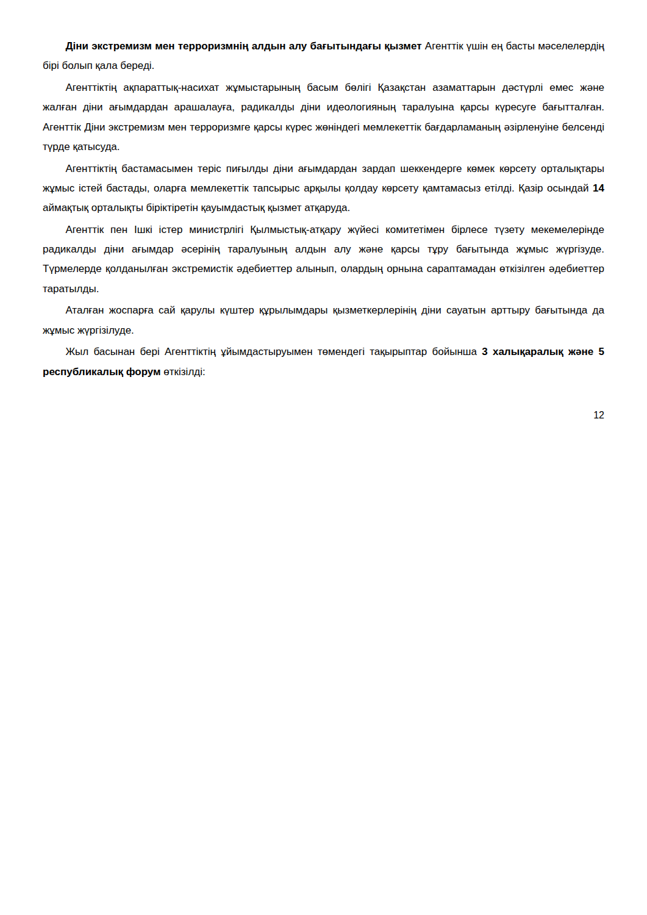Діни экстремизм мен терроризмнің алдын алу бағытындағы қызмет Агенттік үшін ең басты мәселелердің бірі болып қала береді.
Агенттіктің ақпараттық-насихат жұмыстарының басым бөлігі Қазақстан азаматтарын дәстүрлі емес және жалған діни ағымдардан арашалауға, радикалды діни идеологияның таралуына қарсы күресуге бағытталған. Агенттік Діни экстремизм мен терроризмге қарсы күрес жөніндегі мемлекеттік бағдарламаның әзірленуіне белсенді түрде қатысуда.
Агенттіктің бастамасымен теріс пиғылды діни ағымдардан зардап шеккендерге көмек көрсету орталықтары жұмыс істей бастады, оларға мемлекеттік тапсырыс арқылы қолдау көрсету қамтамасыз етілді. Қазір осындай 14 аймақтық орталықты біріктіретін қауымдастық қызмет атқаруда.
Агенттік пен Ішкі істер министрлігі Қылмыстық-атқару жүйесі комитетімен бірлесе түзету мекемелерінде радикалды діни ағымдар әсерінің таралуының алдын алу және қарсы тұру бағытында жұмыс жүргізуде. Түрмелерде қолданылған экстремистік әдебиеттер алынып, олардың орнына сараптамадан өткізілген әдебиеттер таратылды.
Аталған жоспарға сай қарулы күштер құрылымдары қызметкерлерінің діни сауатын арттыру бағытында да жұмыс жүргізілуде.
Жыл басынан бері Агенттіктің ұйымдастыруымен төмендегі тақырыптар бойынша 3 халықаралық және 5 республикалық форум өткізілді:
12